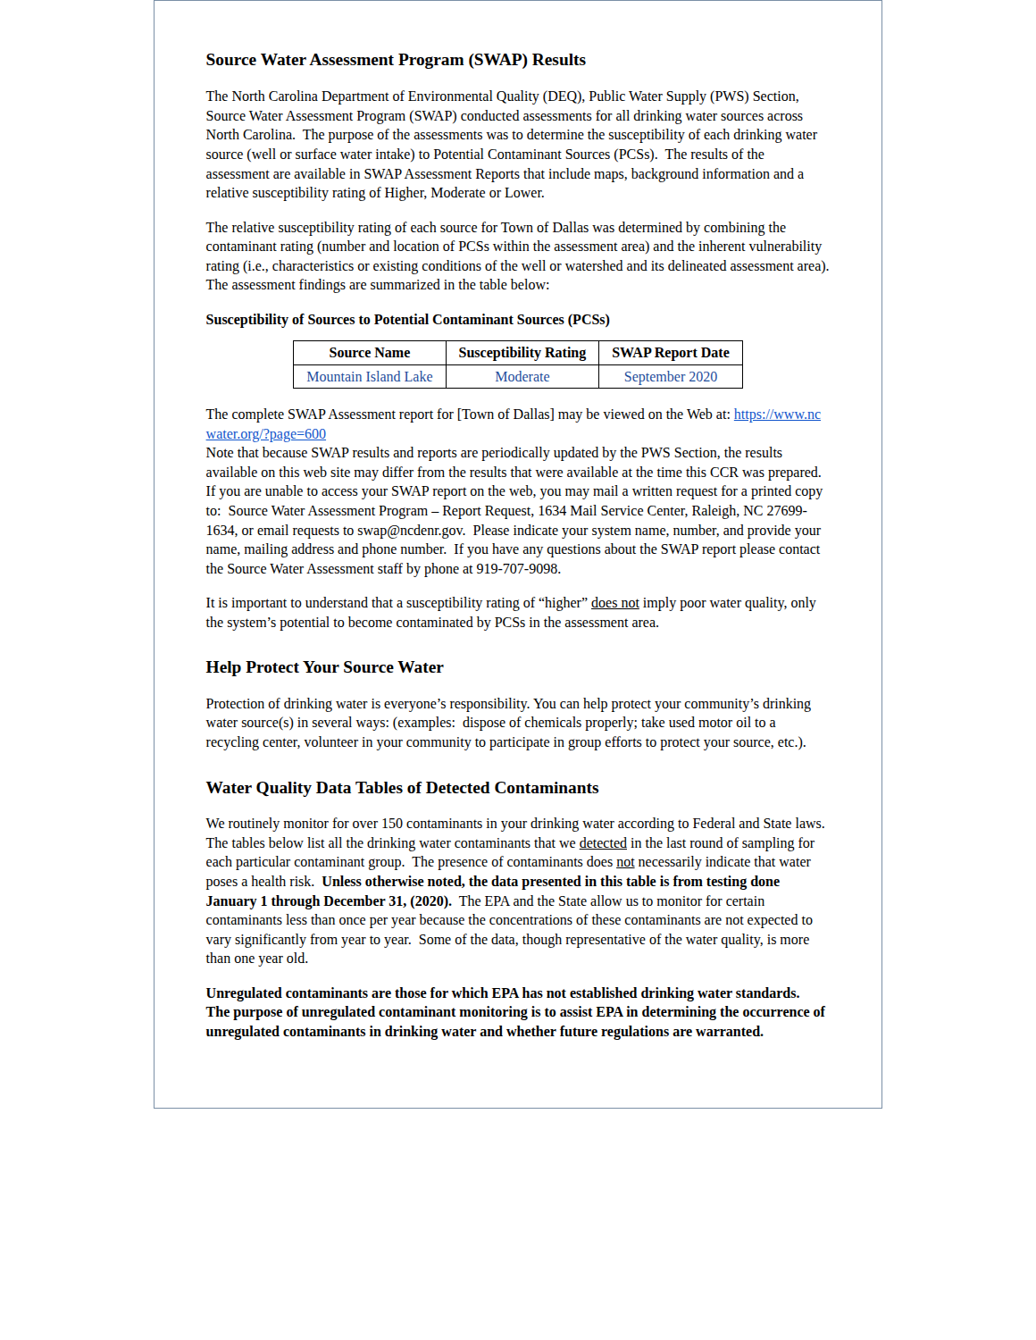Source Water Assessment Program (SWAP) Results
The North Carolina Department of Environmental Quality (DEQ), Public Water Supply (PWS) Section, Source Water Assessment Program (SWAP) conducted assessments for all drinking water sources across North Carolina. The purpose of the assessments was to determine the susceptibility of each drinking water source (well or surface water intake) to Potential Contaminant Sources (PCSs). The results of the assessment are available in SWAP Assessment Reports that include maps, background information and a relative susceptibility rating of Higher, Moderate or Lower.
The relative susceptibility rating of each source for Town of Dallas was determined by combining the contaminant rating (number and location of PCSs within the assessment area) and the inherent vulnerability rating (i.e., characteristics or existing conditions of the well or watershed and its delineated assessment area). The assessment findings are summarized in the table below:
Susceptibility of Sources to Potential Contaminant Sources (PCSs)
| Source Name | Susceptibility Rating | SWAP Report Date |
| --- | --- | --- |
| Mountain Island Lake | Moderate | September 2020 |
The complete SWAP Assessment report for [Town of Dallas] may be viewed on the Web at: https://www.ncwater.org/?page=600
Note that because SWAP results and reports are periodically updated by the PWS Section, the results available on this web site may differ from the results that were available at the time this CCR was prepared. If you are unable to access your SWAP report on the web, you may mail a written request for a printed copy to: Source Water Assessment Program – Report Request, 1634 Mail Service Center, Raleigh, NC 27699-1634, or email requests to swap@ncdenr.gov. Please indicate your system name, number, and provide your name, mailing address and phone number. If you have any questions about the SWAP report please contact the Source Water Assessment staff by phone at 919-707-9098.
It is important to understand that a susceptibility rating of “higher” does not imply poor water quality, only the system’s potential to become contaminated by PCSs in the assessment area.
Help Protect Your Source Water
Protection of drinking water is everyone’s responsibility. You can help protect your community’s drinking water source(s) in several ways: (examples: dispose of chemicals properly; take used motor oil to a recycling center, volunteer in your community to participate in group efforts to protect your source, etc.).
Water Quality Data Tables of Detected Contaminants
We routinely monitor for over 150 contaminants in your drinking water according to Federal and State laws. The tables below list all the drinking water contaminants that we detected in the last round of sampling for each particular contaminant group. The presence of contaminants does not necessarily indicate that water poses a health risk. Unless otherwise noted, the data presented in this table is from testing done January 1 through December 31, (2020). The EPA and the State allow us to monitor for certain contaminants less than once per year because the concentrations of these contaminants are not expected to vary significantly from year to year. Some of the data, though representative of the water quality, is more than one year old.
Unregulated contaminants are those for which EPA has not established drinking water standards. The purpose of unregulated contaminant monitoring is to assist EPA in determining the occurrence of unregulated contaminants in drinking water and whether future regulations are warranted.